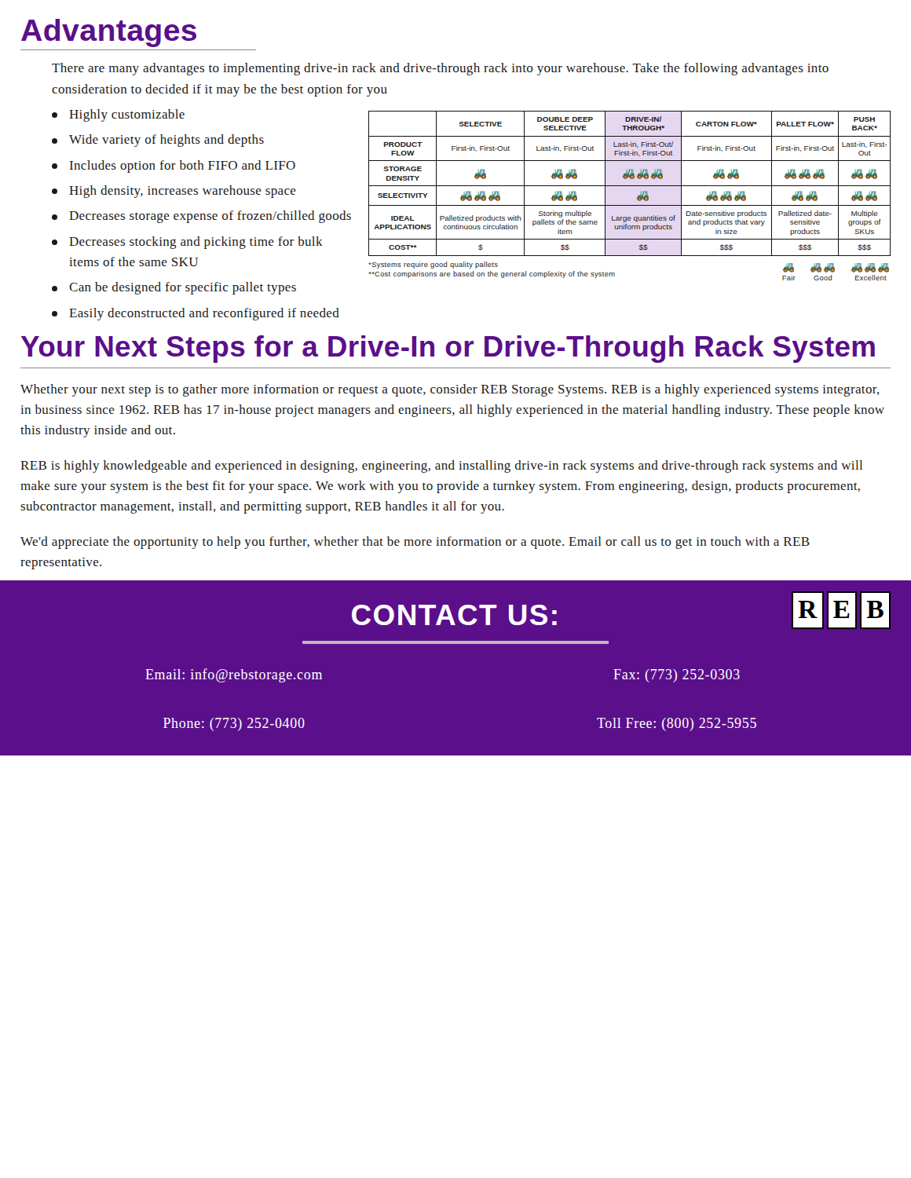Advantages
There are many advantages to implementing drive-in rack and drive-through rack into your warehouse. Take the following advantages into consideration to decided if it may be the best option for you
| | Selective | Double Deep Selective | Drive-In/ Through* | Carton Flow* | Pallet Flow* | Push Back* |
| --- | --- | --- | --- | --- | --- | --- |
| Product Flow | First-in, First-Out | Last-in, First-Out | Last-in, First-Out/ First-in, First-Out | First-in, First-Out | First-in, First-Out | Last-in, First-Out |
| Storage Density | 🚜 | 🚜🚜 | 🚜🚜🚜 | 🚜🚜 | 🚜🚜🚜 | 🚜🚜 |
| Selectivity | 🚜🚜🚜 | 🚜🚜 | 🚜 | 🚜🚜🚜 | 🚜🚜 | 🚜🚜 |
| Ideal Applications | Palletized products with continuous circulation | Storing multiple pallets of the same item | Large quantities of uniform products | Date-sensitive products and products that vary in size | Palletized date-sensitive products | Multiple groups of SKUs |
| Cost** | $ | $$ | $$ | $$$ | $$$ | $$$ |
*Systems require good quality pallets
**Cost comparisons are based on the general complexity of the system
🚜Fair
🚜🚜Good
🚜🚜🚜Excellent
Highly customizable
Wide variety of heights and depths
Includes option for both FIFO and LIFO
High density, increases warehouse space
Decreases storage expense of frozen/chilled goods
Decreases stocking and picking time for bulk items of the same SKU
Can be designed for specific pallet types
Easily deconstructed and reconfigured if needed
Your Next Steps for a Drive-In or Drive-Through Rack System
Whether your next step is to gather more information or request a quote, consider REB Storage Systems. REB is a highly experienced systems integrator, in business since 1962. REB has 17 in-house project managers and engineers, all highly experienced in the material handling industry. These people know this industry inside and out.
REB is highly knowledgeable and experienced in designing, engineering, and installing drive-in rack systems and drive-through rack systems and will make sure your system is the best fit for your space. We work with you to provide a turnkey system. From engineering, design, products procurement, subcontractor management, install, and permitting support, REB handles it all for you.
We'd appreciate the opportunity to help you further, whether that be more information or a quote. Email or call us to get in touch with a REB representative.
CONTACT US:
REB
Email: info@rebstorage.com
Fax: (773) 252-0303
Phone: (773) 252-0400
Toll Free: (800) 252-5955